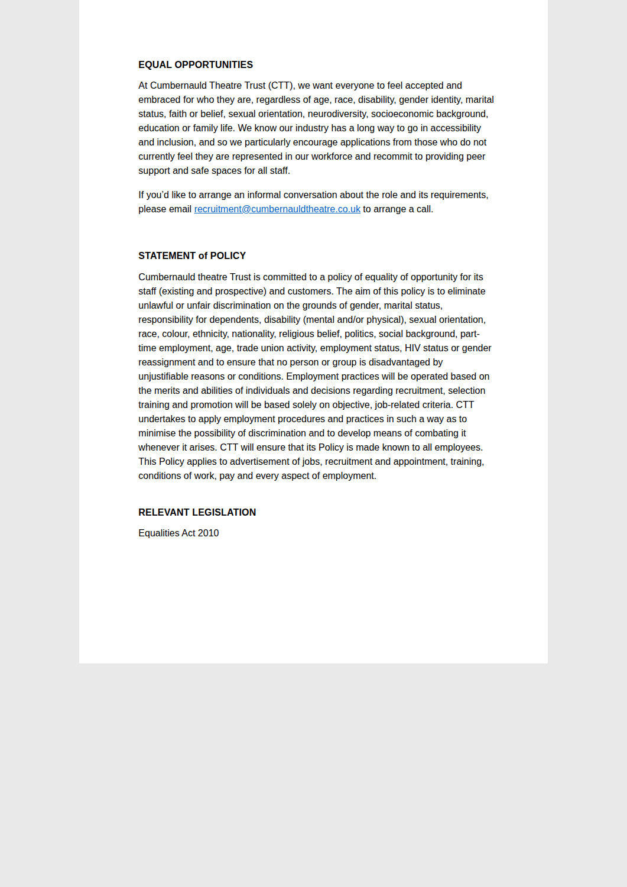EQUAL OPPORTUNITIES
At Cumbernauld Theatre Trust (CTT), we want everyone to feel accepted and embraced for who they are, regardless of age, race, disability, gender identity, marital status, faith or belief, sexual orientation, neurodiversity, socioeconomic background, education or family life. We know our industry has a long way to go in accessibility and inclusion, and so we particularly encourage applications from those who do not currently feel they are represented in our workforce and recommit to providing peer support and safe spaces for all staff.
If you’d like to arrange an informal conversation about the role and its requirements, please email recruitment@cumbernauldtheatre.co.uk to arrange a call.
STATEMENT of POLICY
Cumbernauld theatre Trust is committed to a policy of equality of opportunity for its staff (existing and prospective) and customers. The aim of this policy is to eliminate unlawful or unfair discrimination on the grounds of gender, marital status, responsibility for dependents, disability (mental and/or physical), sexual orientation, race, colour, ethnicity, nationality, religious belief, politics, social background, part-time employment, age, trade union activity, employment status, HIV status or gender reassignment and to ensure that no person or group is disadvantaged by unjustifiable reasons or conditions. Employment practices will be operated based on the merits and abilities of individuals and decisions regarding recruitment, selection training and promotion will be based solely on objective, job-related criteria. CTT undertakes to apply employment procedures and practices in such a way as to minimise the possibility of discrimination and to develop means of combating it whenever it arises. CTT will ensure that its Policy is made known to all employees. This Policy applies to advertisement of jobs, recruitment and appointment, training, conditions of work, pay and every aspect of employment.
RELEVANT LEGISLATION
Equalities Act 2010